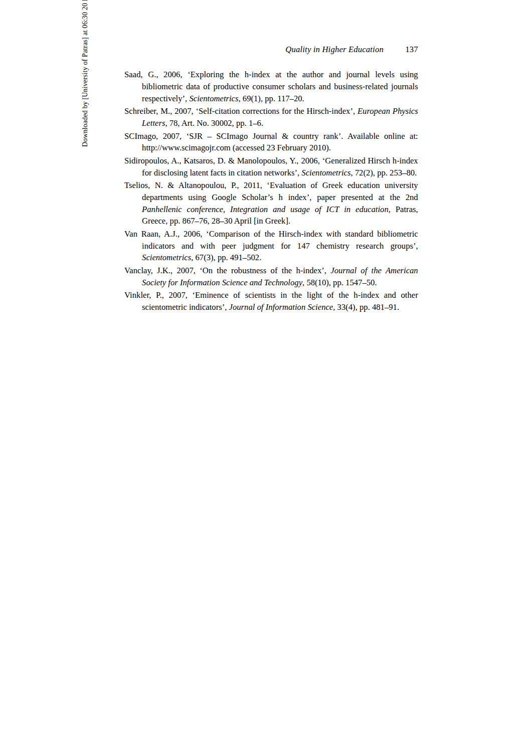Downloaded by [University of Patras] at 06:30 20 November 2012
Quality in Higher Education 137
Saad, G., 2006, ‘Exploring the h-index at the author and journal levels using bibliometric data of productive consumer scholars and business-related journals respectively’, Scientometrics, 69(1), pp. 117–20.
Schreiber, M., 2007, ‘Self-citation corrections for the Hirsch-index’, European Physics Letters, 78, Art. No. 30002, pp. 1–6.
SCImago, 2007, ‘SJR – SCImago Journal & country rank’. Available online at: http://www.scimagojr.com (accessed 23 February 2010).
Sidiropoulos, A., Katsaros, D. & Manolopoulos, Y., 2006, ‘Generalized Hirsch h-index for disclosing latent facts in citation networks’, Scientometrics, 72(2), pp. 253–80.
Tselios, N. & Altanopoulou, P., 2011, ‘Evaluation of Greek education university departments using Google Scholar’s h index’, paper presented at the 2nd Panhellenic conference, Integration and usage of ICT in education, Patras, Greece, pp. 867–76, 28–30 April [in Greek].
Van Raan, A.J., 2006, ‘Comparison of the Hirsch-index with standard bibliometric indicators and with peer judgment for 147 chemistry research groups’, Scientometrics, 67(3), pp. 491–502.
Vanclay, J.K., 2007, ‘On the robustness of the h-index’, Journal of the American Society for Information Science and Technology, 58(10), pp. 1547–50.
Vinkler, P., 2007, ‘Eminence of scientists in the light of the h-index and other scientometric indicators’, Journal of Information Science, 33(4), pp. 481–91.